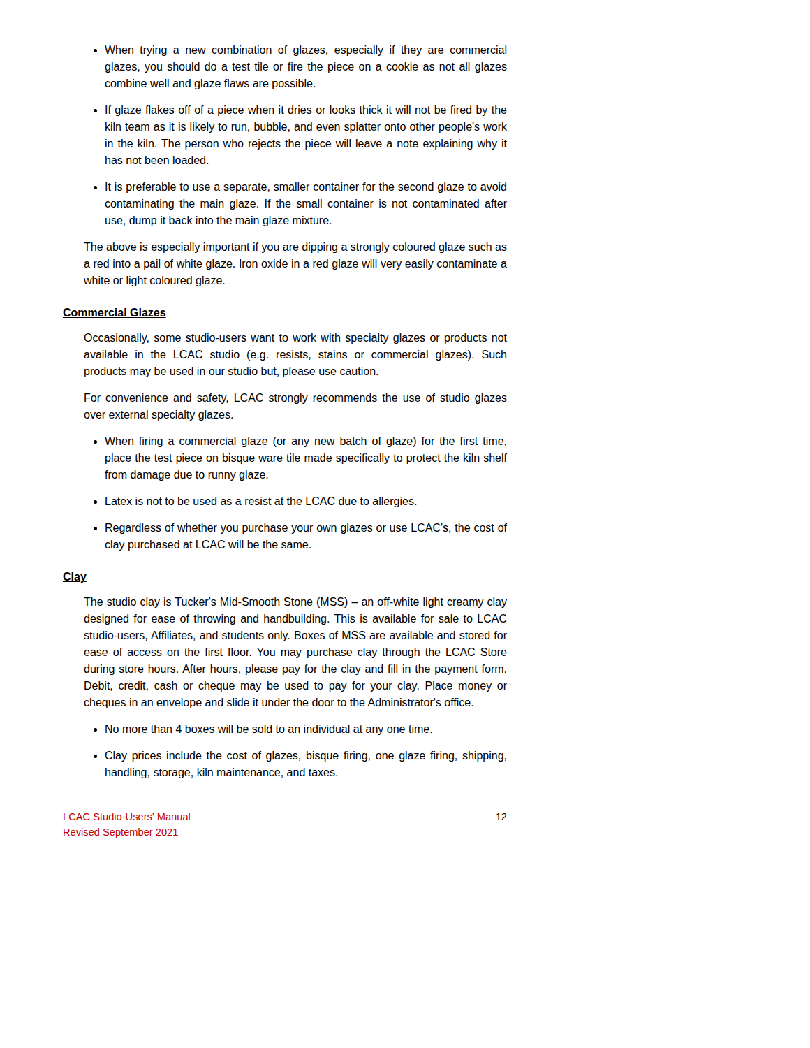When trying a new combination of glazes, especially if they are commercial glazes, you should do a test tile or fire the piece on a cookie as not all glazes combine well and glaze flaws are possible.
If glaze flakes off of a piece when it dries or looks thick it will not be fired by the kiln team as it is likely to run, bubble, and even splatter onto other people's work in the kiln. The person who rejects the piece will leave a note explaining why it has not been loaded.
It is preferable to use a separate, smaller container for the second glaze to avoid contaminating the main glaze. If the small container is not contaminated after use, dump it back into the main glaze mixture.
The above is especially important if you are dipping a strongly coloured glaze such as a red into a pail of white glaze. Iron oxide in a red glaze will very easily contaminate a white or light coloured glaze.
Commercial Glazes
Occasionally, some studio-users want to work with specialty glazes or products not available in the LCAC studio (e.g. resists, stains or commercial glazes). Such products may be used in our studio but, please use caution.
For convenience and safety, LCAC strongly recommends the use of studio glazes over external specialty glazes.
When firing a commercial glaze (or any new batch of glaze) for the first time, place the test piece on bisque ware tile made specifically to protect the kiln shelf from damage due to runny glaze.
Latex is not to be used as a resist at the LCAC due to allergies.
Regardless of whether you purchase your own glazes or use LCAC's, the cost of clay purchased at LCAC will be the same.
Clay
The studio clay is Tucker's Mid-Smooth Stone (MSS) – an off-white light creamy clay designed for ease of throwing and handbuilding. This is available for sale to LCAC studio-users, Affiliates, and students only. Boxes of MSS are available and stored for ease of access on the first floor. You may purchase clay through the LCAC Store during store hours. After hours, please pay for the clay and fill in the payment form. Debit, credit, cash or cheque may be used to pay for your clay. Place money or cheques in an envelope and slide it under the door to the Administrator's office.
No more than 4 boxes will be sold to an individual at any one time.
Clay prices include the cost of glazes, bisque firing, one glaze firing, shipping, handling, storage, kiln maintenance, and taxes.
LCAC Studio-Users' Manual
Revised September 2021
12